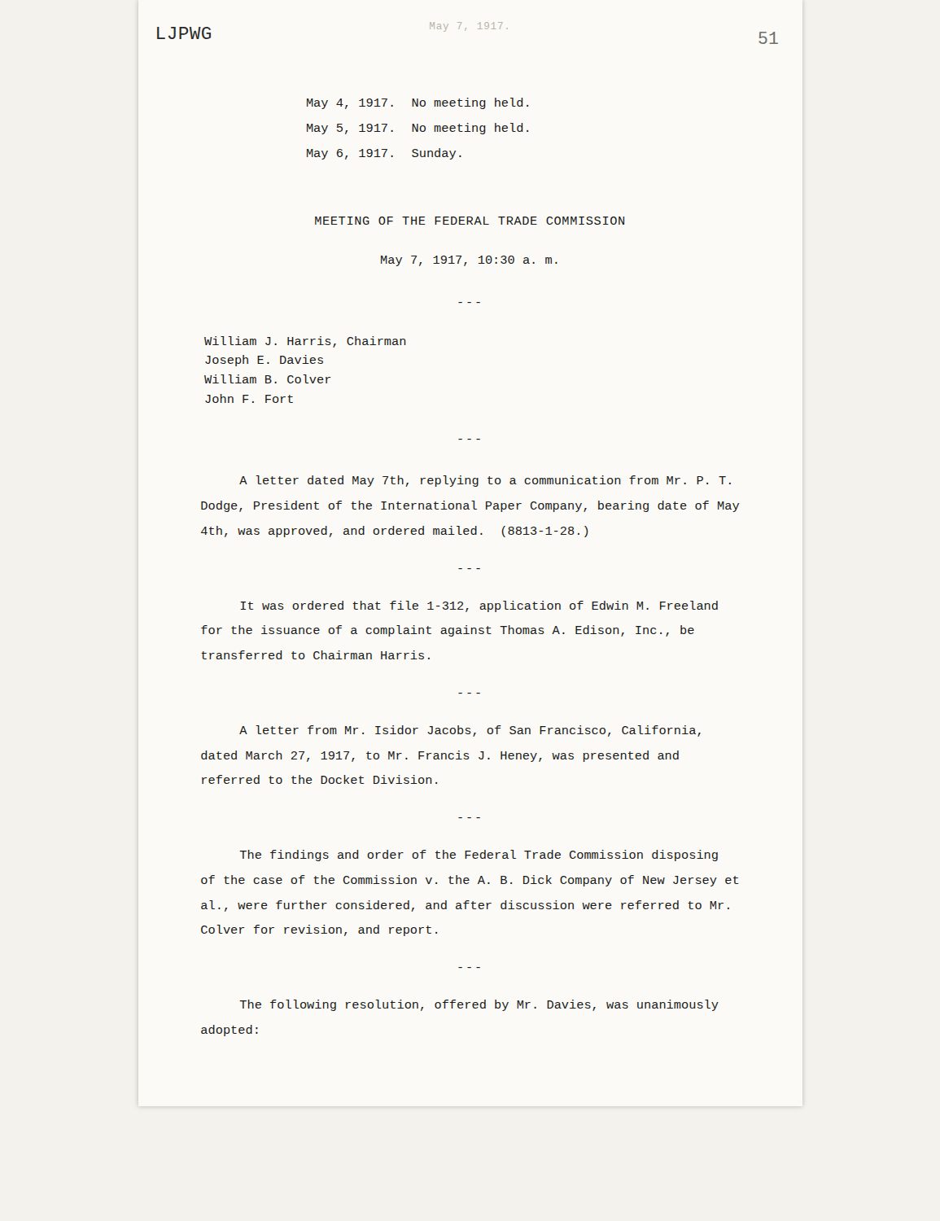LJPWG
May 7, 1917.
51
May 4, 1917. No meeting held.
May 5, 1917. No meeting held.
May 6, 1917. Sunday.
MEETING OF THE FEDERAL TRADE COMMISSION
May 7, 1917, 10:30 a. m.
---
William J. Harris, Chairman
Joseph E. Davies
William B. Colver
John F. Fort
---
A letter dated May 7th, replying to a communication from Mr. P. T. Dodge, President of the International Paper Company, bearing date of May 4th, was approved, and ordered mailed. (8813-1-28.)
---
It was ordered that file 1-312, application of Edwin M. Freeland for the issuance of a complaint against Thomas A. Edison, Inc., be transferred to Chairman Harris.
---
A letter from Mr. Isidor Jacobs, of San Francisco, California, dated March 27, 1917, to Mr. Francis J. Heney, was presented and referred to the Docket Division.
---
The findings and order of the Federal Trade Commission disposing of the case of the Commission v. the A. B. Dick Company of New Jersey et al., were further considered, and after discussion were referred to Mr. Colver for revision, and report.
---
The following resolution, offered by Mr. Davies, was unanimously
adopted: